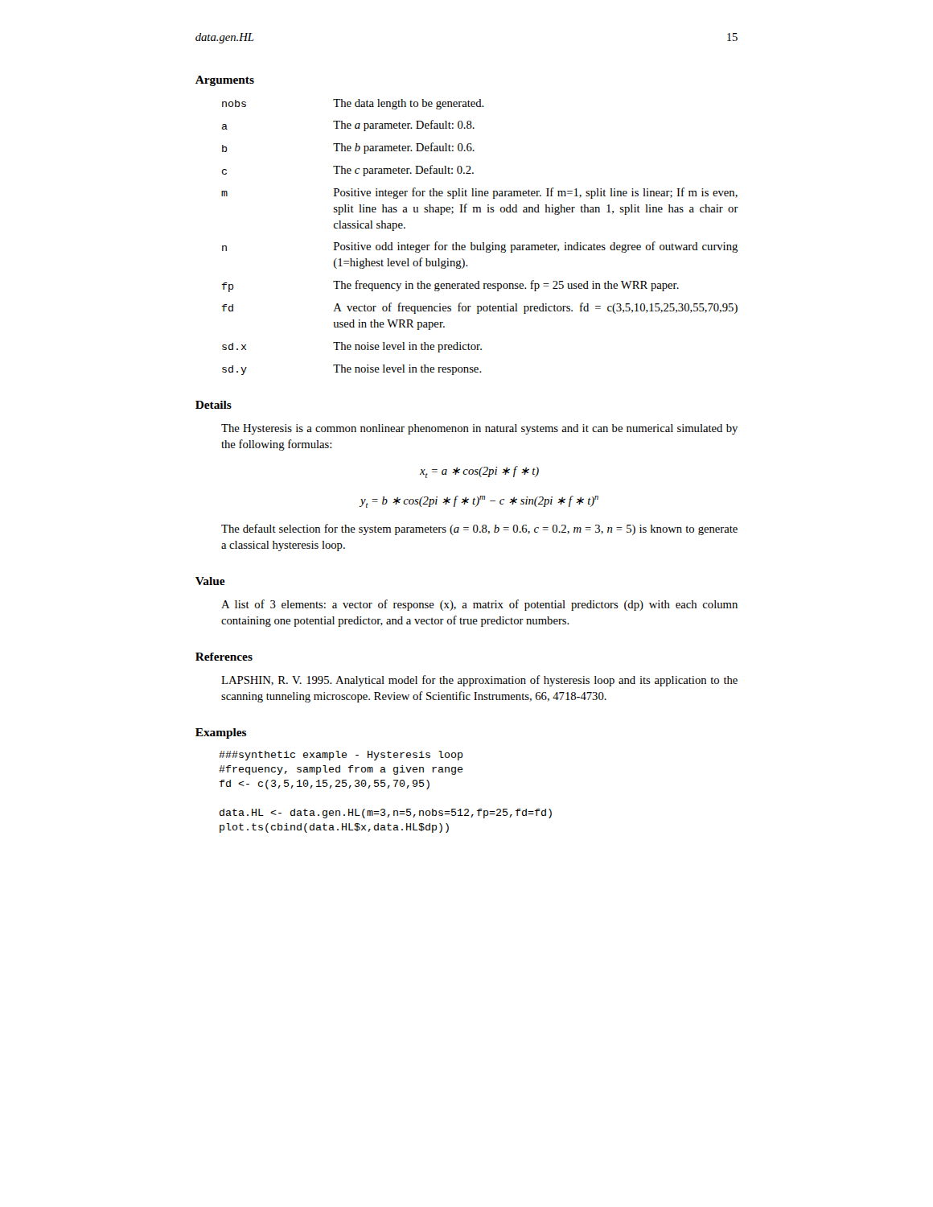data.gen.HL 15
Arguments
nobs
The data length to be generated.
a
The a parameter. Default: 0.8.
b
The b parameter. Default: 0.6.
c
The c parameter. Default: 0.2.
m
Positive integer for the split line parameter. If m=1, split line is linear; If m is even, split line has a u shape; If m is odd and higher than 1, split line has a chair or classical shape.
n
Positive odd integer for the bulging parameter, indicates degree of outward curving (1=highest level of bulging).
fp
The frequency in the generated response. fp = 25 used in the WRR paper.
fd
A vector of frequencies for potential predictors. fd = c(3,5,10,15,25,30,55,70,95) used in the WRR paper.
sd.x
The noise level in the predictor.
sd.y
The noise level in the response.
Details
The Hysteresis is a common nonlinear phenomenon in natural systems and it can be numerical simulated by the following formulas:
xt = a ∗ cos(2pi ∗ f ∗ t)
yt = b ∗ cos(2pi ∗ f ∗ t)m − c ∗ sin(2pi ∗ f ∗ t)n
The default selection for the system parameters (a = 0.8, b = 0.6, c = 0.2, m = 3, n = 5) is known to generate a classical hysteresis loop.
Value
A list of 3 elements: a vector of response (x), a matrix of potential predictors (dp) with each column containing one potential predictor, and a vector of true predictor numbers.
References
LAPSHIN, R. V. 1995. Analytical model for the approximation of hysteresis loop and its application to the scanning tunneling microscope. Review of Scientific Instruments, 66, 4718-4730.
Examples
###synthetic example - Hysteresis loop
#frequency, sampled from a given range
fd <- c(3,5,10,15,25,30,55,70,95)

data.HL <- data.gen.HL(m=3,n=5,nobs=512,fp=25,fd=fd)
plot.ts(cbind(data.HL$x,data.HL$dp))